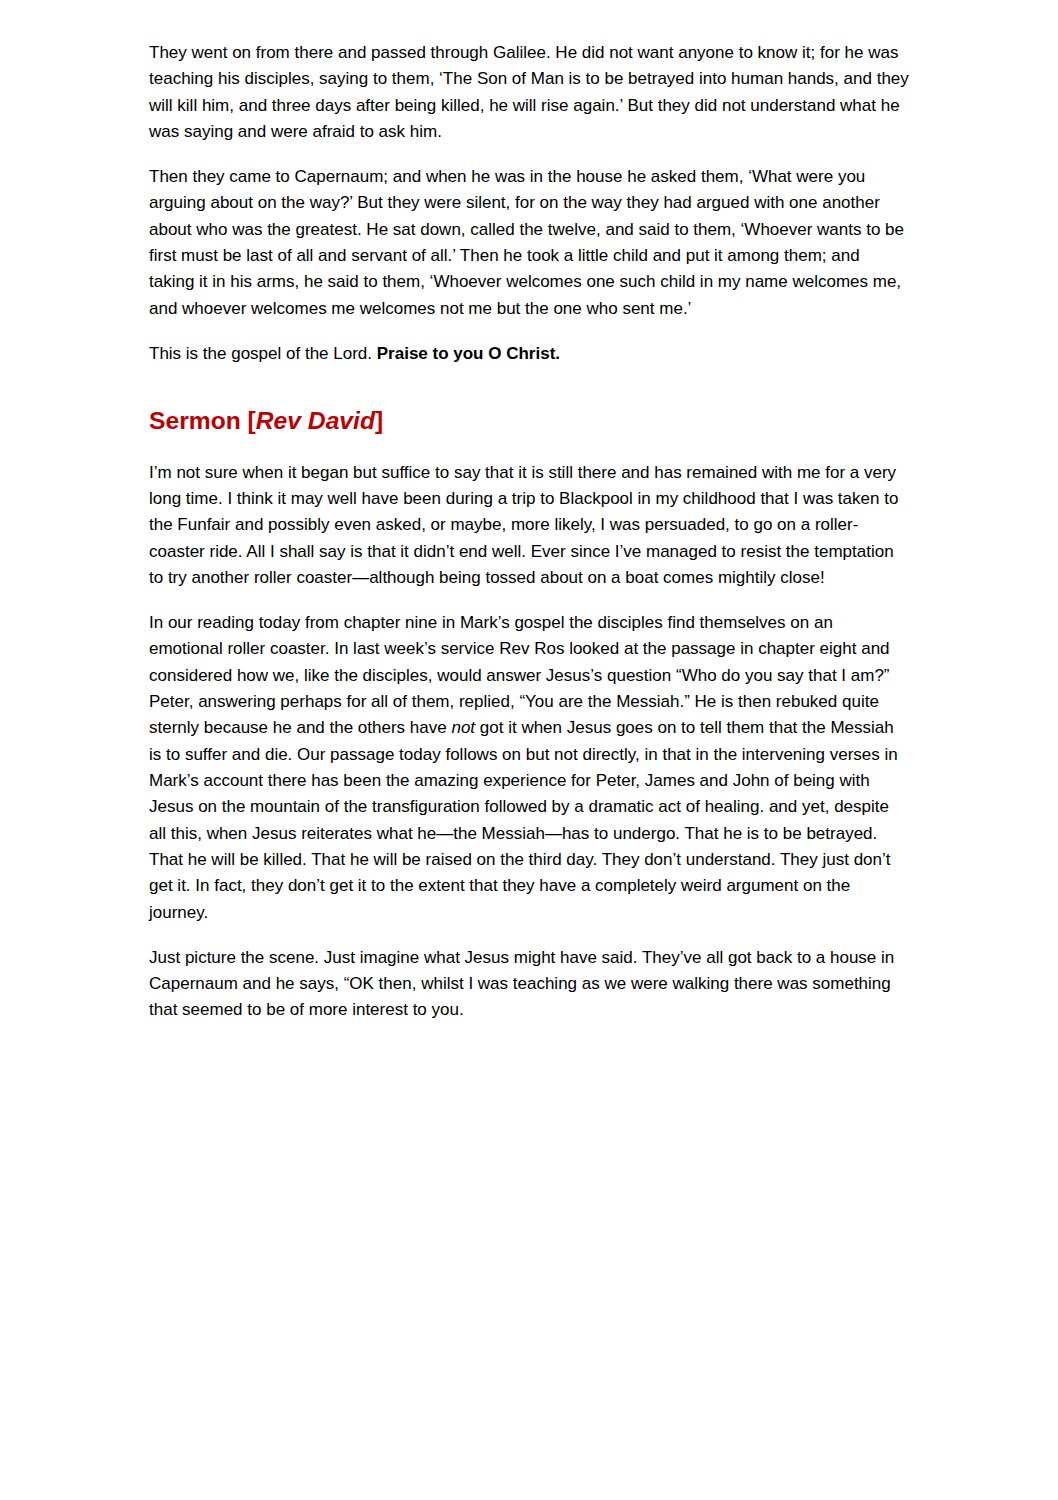They went on from there and passed through Galilee. He did not want anyone to know it; for he was teaching his disciples, saying to them, ‘The Son of Man is to be betrayed into human hands, and they will kill him, and three days after being killed, he will rise again.’ But they did not understand what he was saying and were afraid to ask him.
Then they came to Capernaum; and when he was in the house he asked them, ‘What were you arguing about on the way?’ But they were silent, for on the way they had argued with one another about who was the greatest. He sat down, called the twelve, and said to them, ‘Whoever wants to be first must be last of all and servant of all.’ Then he took a little child and put it among them; and taking it in his arms, he said to them, ‘Whoever welcomes one such child in my name welcomes me, and whoever welcomes me welcomes not me but the one who sent me.’
This is the gospel of the Lord. Praise to you O Christ.
Sermon [Rev David]
I’m not sure when it began but suffice to say that it is still there and has remained with me for a very long time. I think it may well have been during a trip to Blackpool in my childhood that I was taken to the Funfair and possibly even asked, or maybe, more likely, I was persuaded, to go on a roller-coaster ride. All I shall say is that it didn’t end well. Ever since I’ve managed to resist the temptation to try another roller coaster—although being tossed about on a boat comes mightily close!
In our reading today from chapter nine in Mark’s gospel the disciples find themselves on an emotional roller coaster. In last week’s service Rev Ros looked at the passage in chapter eight and considered how we, like the disciples, would answer Jesus’s question “Who do you say that I am?” Peter, answering perhaps for all of them, replied, “You are the Messiah.” He is then rebuked quite sternly because he and the others have not got it when Jesus goes on to tell them that the Messiah is to suffer and die. Our passage today follows on but not directly, in that in the intervening verses in Mark’s account there has been the amazing experience for Peter, James and John of being with Jesus on the mountain of the transfiguration followed by a dramatic act of healing. and yet, despite all this, when Jesus reiterates what he—the Messiah—has to undergo. That he is to be betrayed. That he will be killed. That he will be raised on the third day. They don’t understand. They just don’t get it. In fact, they don’t get it to the extent that they have a completely weird argument on the journey.
Just picture the scene. Just imagine what Jesus might have said. They’ve all got back to a house in Capernaum and he says, “OK then, whilst I was teaching as we were walking there was something that seemed to be of more interest to you.